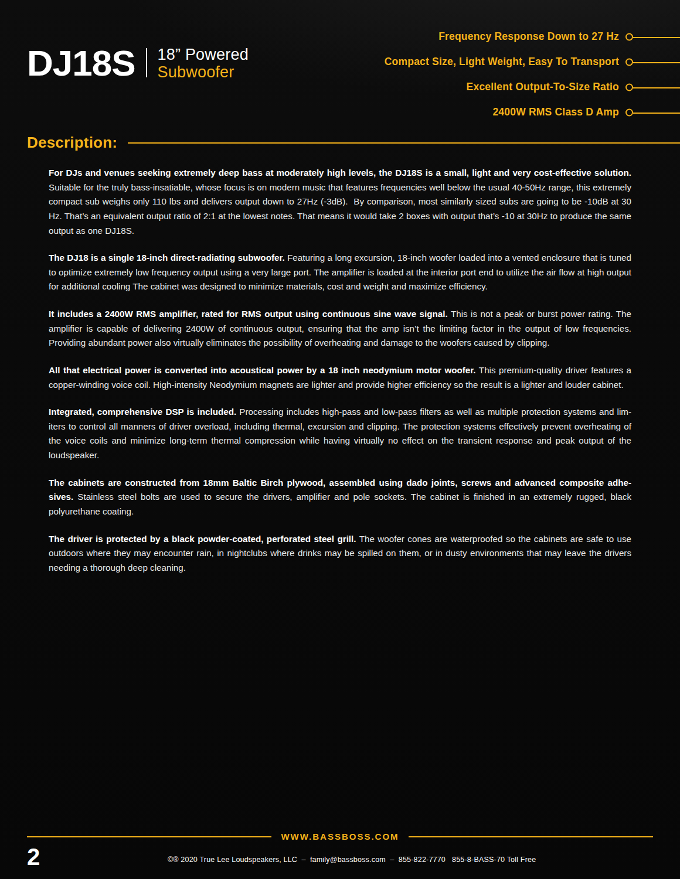DJ18S
18” Powered
Subwoofer
Frequency Response Down to 27 Hz
Compact Size, Light Weight, Easy To Transport
Excellent Output-To-Size Ratio
2400W RMS Class D Amp
Description:
For DJs and venues seeking extremely deep bass at moderately high levels, the DJ18S is a small, light and very cost-effective solution. Suitable for the truly bass-insatiable, whose focus is on modern music that features frequencies well below the usual 40-50Hz range, this extremely compact sub weighs only 110 lbs and delivers output down to 27Hz (-3dB). By comparison, most similarly sized subs are going to be -10dB at 30 Hz. That’s an equivalent output ratio of 2:1 at the lowest notes. That means it would take 2 boxes with output that’s -10 at 30Hz to produce the same output as one DJ18S.
The DJ18 is a single 18-inch direct-radiating subwoofer. Featuring a long excursion, 18-inch woofer loaded into a vented enclosure that is tuned to optimize extremely low frequency output using a very large port. The amplifier is loaded at the interior port end to utilize the air flow at high output for additional cooling The cabinet was designed to minimize materials, cost and weight and maximize efficiency.
It includes a 2400W RMS amplifier, rated for RMS output using continuous sine wave signal. This is not a peak or burst power rating. The amplifier is capable of delivering 2400W of continuous output, ensuring that the amp isn’t the limiting factor in the output of low frequencies. Providing abundant power also virtually eliminates the possibility of overheating and damage to the woofers caused by clipping.
All that electrical power is converted into acoustical power by a 18 inch neodymium motor woofer. This premium-quality driver features a copper-winding voice coil. High-intensity Neodymium magnets are lighter and provide higher efficiency so the result is a lighter and louder cabinet.
Integrated, comprehensive DSP is included. Processing includes high-pass and low-pass filters as well as multiple protection systems and limiters to control all manners of driver overload, including thermal, excursion and clipping. The protection systems effectively prevent overheating of the voice coils and minimize long-term thermal compression while having virtually no effect on the transient response and peak output of the loudspeaker.
The cabinets are constructed from 18mm Baltic Birch plywood, assembled using dado joints, screws and advanced composite adhesives. Stainless steel bolts are used to secure the drivers, amplifier and pole sockets. The cabinet is finished in an extremely rugged, black polyurethane coating.
The driver is protected by a black powder-coated, perforated steel grill. The woofer cones are waterproofed so the cabinets are safe to use outdoors where they may encounter rain, in nightclubs where drinks may be spilled on them, or in dusty environments that may leave the drivers needing a thorough deep cleaning.
WWW.BASSBOSS.COM
2
©® 2020 True Lee Loudspeakers, LLC – family@bassboss.com – 855-822-7770 855-8-BASS-70 Toll Free